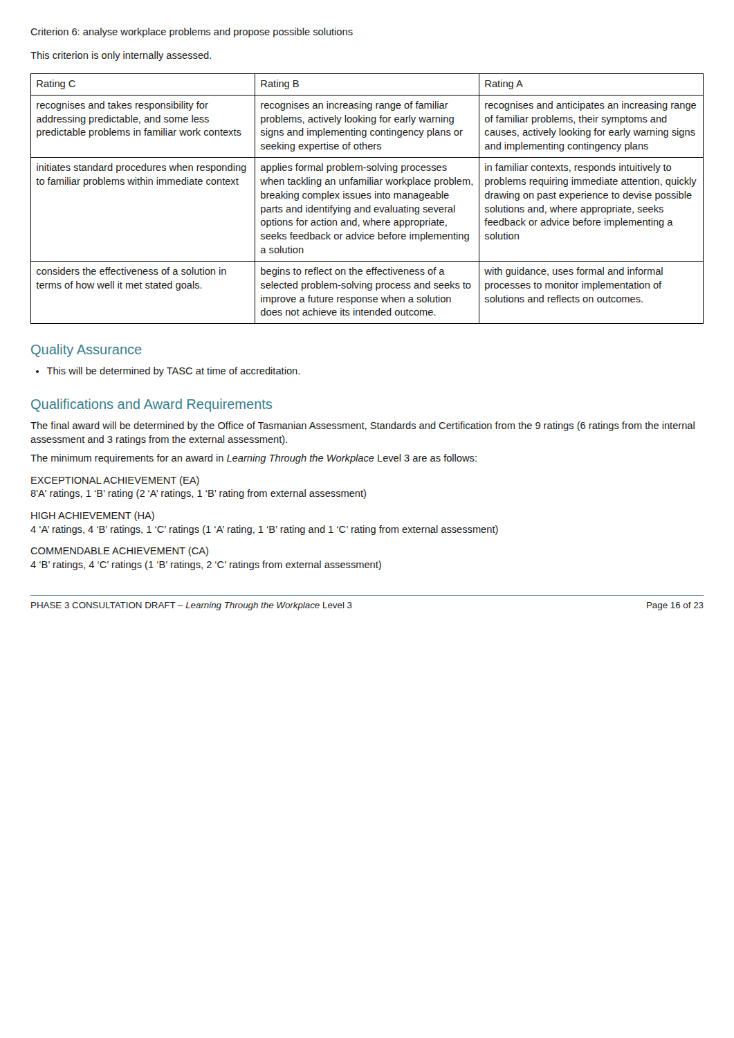Criterion 6: analyse workplace problems and propose possible solutions
This criterion is only internally assessed.
| Rating C | Rating B | Rating A |
| --- | --- | --- |
| recognises and takes responsibility for addressing predictable, and some less predictable problems in familiar work contexts | recognises an increasing range of familiar problems, actively looking for early warning signs and implementing contingency plans or seeking expertise of others | recognises and anticipates an increasing range of familiar problems, their symptoms and causes, actively looking for early warning signs and implementing contingency plans |
| initiates standard procedures when responding to familiar problems within immediate context | applies formal problem-solving processes when tackling an unfamiliar workplace problem, breaking complex issues into manageable parts and identifying and evaluating several options for action and, where appropriate, seeks feedback or advice before implementing a solution | in familiar contexts, responds intuitively to problems requiring immediate attention, quickly drawing on past experience to devise possible solutions and, where appropriate, seeks feedback or advice before implementing a solution |
| considers the effectiveness of a solution in terms of how well it met stated goals. | begins to reflect on the effectiveness of a selected problem-solving process and seeks to improve a future response when a solution does not achieve its intended outcome. | with guidance, uses formal and informal processes to monitor implementation of solutions and reflects on outcomes. |
Quality Assurance
This will be determined by TASC at time of accreditation.
Qualifications and Award Requirements
The final award will be determined by the Office of Tasmanian Assessment, Standards and Certification from the 9 ratings (6 ratings from the internal assessment and 3 ratings from the external assessment).
The minimum requirements for an award in Learning Through the Workplace Level 3 are as follows:
EXCEPTIONAL ACHIEVEMENT (EA) 8'A' ratings, 1 ‘B’ rating (2 ‘A’ ratings, 1 ‘B’ rating from external assessment)
HIGH ACHIEVEMENT (HA) 4 ‘A’ ratings, 4 ‘B’ ratings, 1 ‘C’ ratings (1 ‘A’ rating, 1 ‘B’ rating and 1 ‘C’ rating from external assessment)
COMMENDABLE ACHIEVEMENT (CA) 4 ‘B’ ratings, 4 ‘C’ ratings (1 ‘B’ ratings, 2 ‘C’ ratings from external assessment)
PHASE 3 CONSULTATION DRAFT – Learning Through the Workplace Level 3 Page 16 of 23